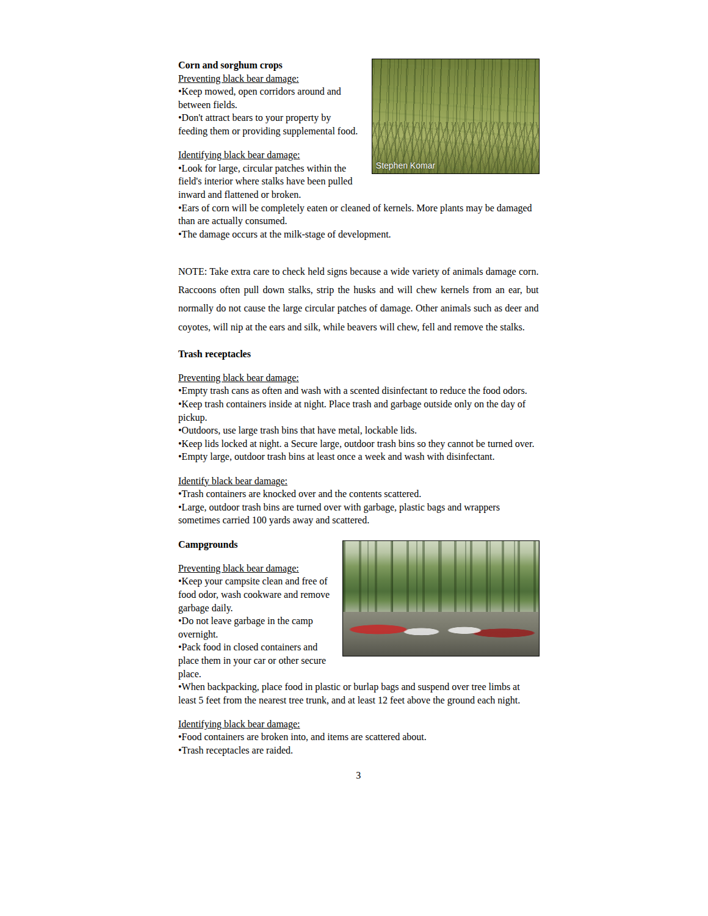Stephen Komar
Corn and sorghum crops
Preventing black bear damage:
•Keep mowed, open corridors around and between fields.
•Don't attract bears to your property by feeding them or providing supplemental food.
Identifying black bear damage:
•Look for large, circular patches within the field's interior where stalks have been pulled inward and flattened or broken.
•Ears of corn will be completely eaten or cleaned of kernels. More plants may be damaged than are actually consumed.
•The damage occurs at the milk-stage of development.
NOTE: Take extra care to check held signs because a wide variety of animals damage corn. Raccoons often pull down stalks, strip the husks and will chew kernels from an ear, but normally do not cause the large circular patches of damage. Other animals such as deer and coyotes, will nip at the ears and silk, while beavers will chew, fell and remove the stalks.
Trash receptacles
Preventing black bear damage:
•Empty trash cans as often and wash with a scented disinfectant to reduce the food odors.
•Keep trash containers inside at night. Place trash and garbage outside only on the day of pickup.
•Outdoors, use large trash bins that have metal, lockable lids.
•Keep lids locked at night. a Secure large, outdoor trash bins so they cannot be turned over.
•Empty large, outdoor trash bins at least once a week and wash with disinfectant.
Identify black bear damage:
•Trash containers are knocked over and the contents scattered.
•Large, outdoor trash bins are turned over with garbage, plastic bags and wrappers sometimes carried 100 yards away and scattered.
Campgrounds
Preventing black bear damage:
•Keep your campsite clean and free of food odor, wash cookware and remove garbage daily.
•Do not leave garbage in the camp overnight.
•Pack food in closed containers and place them in your car or other secure place.
•When backpacking, place food in plastic or burlap bags and suspend over tree limbs at least 5 feet from the nearest tree trunk, and at least 12 feet above the ground each night.
Identifying black bear damage:
•Food containers are broken into, and items are scattered about.
•Trash receptacles are raided.
3